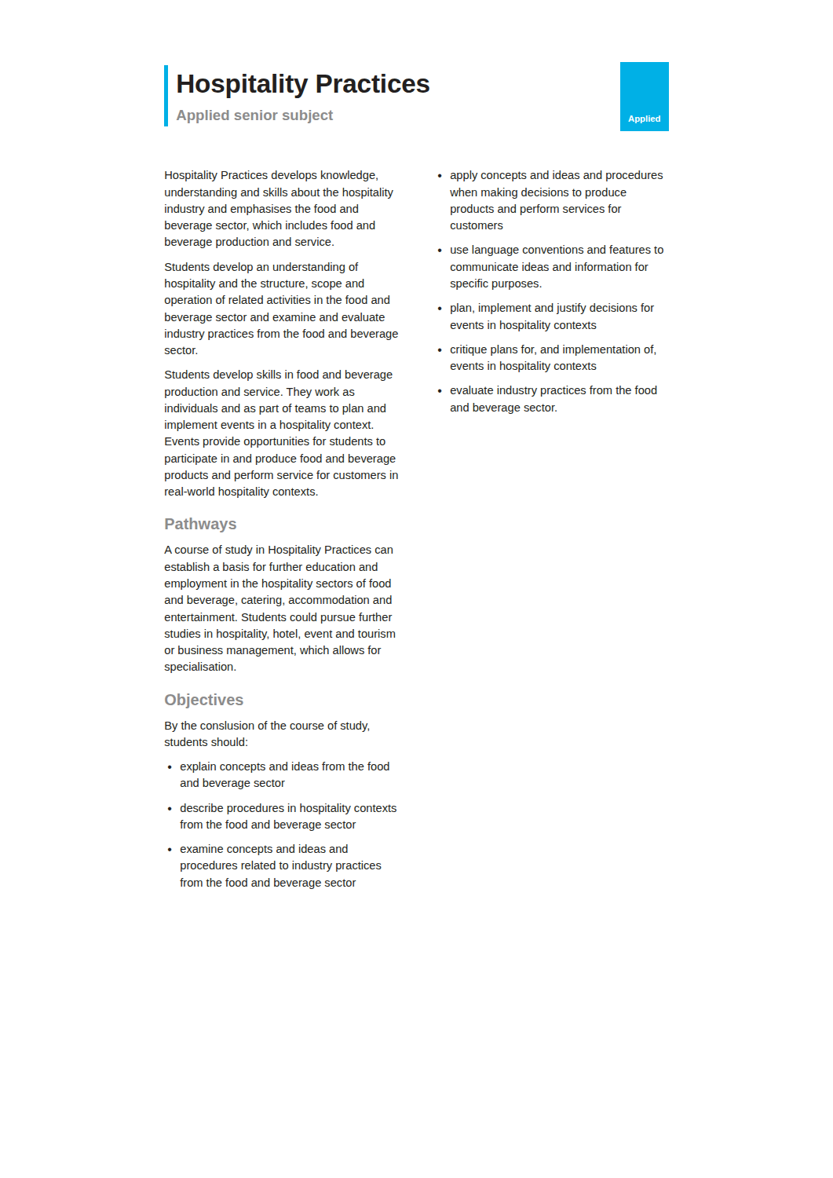Hospitality Practices
Applied senior subject
Applied
Hospitality Practices develops knowledge, understanding and skills about the hospitality industry and emphasises the food and beverage sector, which includes food and beverage production and service.
Students develop an understanding of hospitality and the structure, scope and operation of related activities in the food and beverage sector and examine and evaluate industry practices from the food and beverage sector.
Students develop skills in food and beverage production and service. They work as individuals and as part of teams to plan and implement events in a hospitality context. Events provide opportunities for students to participate in and produce food and beverage products and perform service for customers in real-world hospitality contexts.
Pathways
A course of study in Hospitality Practices can establish a basis for further education and employment in the hospitality sectors of food and beverage, catering, accommodation and entertainment. Students could pursue further studies in hospitality, hotel, event and tourism or business management, which allows for specialisation.
Objectives
By the conslusion of the course of study, students should:
explain concepts and ideas from the food and beverage sector
describe procedures in hospitality contexts from the food and beverage sector
examine concepts and ideas and procedures related to industry practices from the food and beverage sector
apply concepts and ideas and procedures when making decisions to produce products and perform services for customers
use language conventions and features to communicate ideas and information for specific purposes.
plan, implement and justify decisions for events in hospitality contexts
critique plans for, and implementation of, events in hospitality contexts
evaluate industry practices from the food and beverage sector.